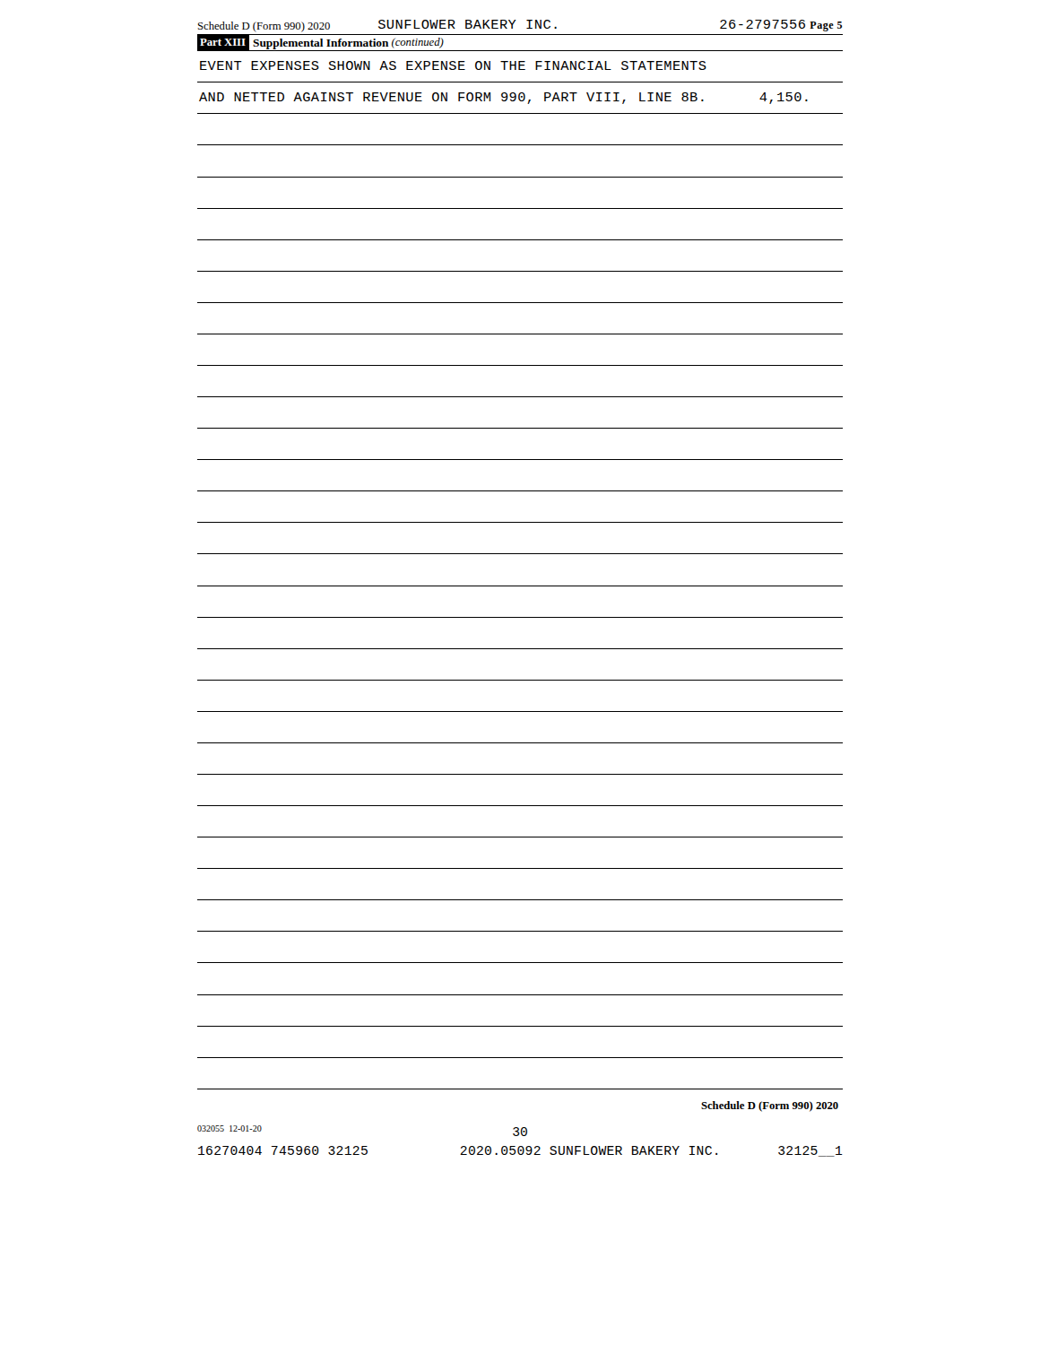Schedule D (Form 990) 2020
SUNFLOWER BAKERY INC.
26-2797556Page 5
Part XIII
Supplemental Information(continued)
EVENT EXPENSES SHOWN AS EXPENSE ON THE FINANCIAL STATEMENTS
AND NETTED AGAINST REVENUE ON FORM 990, PART VIII, LINE 8B. 4,150.
Schedule D (Form 990) 2020
032055 12-01-20
30
16270404 745960 32125 2020.05092 SUNFLOWER BAKERY INC. 32125__1